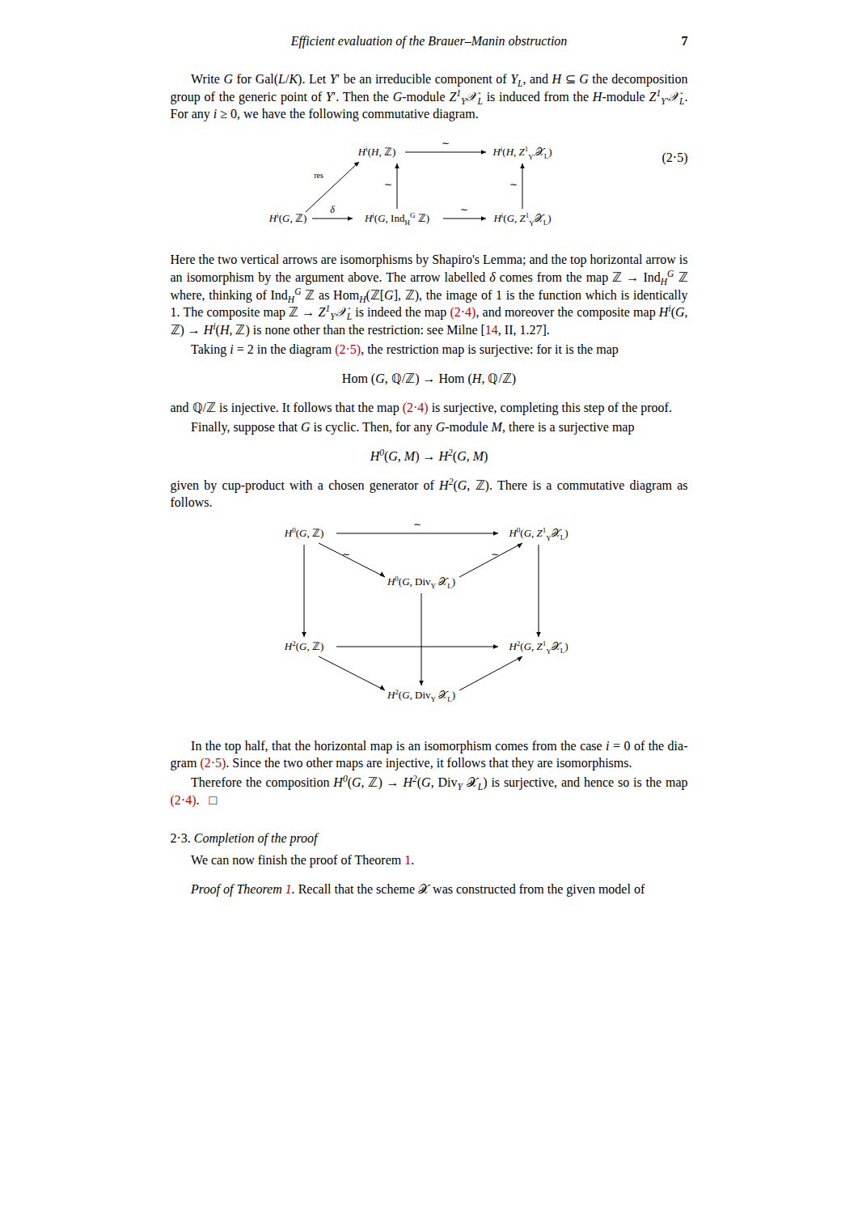Efficient evaluation of the Brauer–Manin obstruction 7
Write G for Gal(L/K). Let Y′ be an irreducible component of YL, and H ⊆ G the decomposition group of the generic point of Y′. Then the G-module Z1Y𝒳L is induced from the H-module Z1Y′𝒳L. For any i ≥ 0, we have the following commutative diagram.
(2·5) Hi(H, ℤ) Hi(H, Z1Y′𝒳L) Hi(G, ℤ) Hi(G, IndHG ℤ) Hi(G, Z1Y𝒳L) ∼ δ ∼ ∼ ∼ res
Here the two vertical arrows are isomorphisms by Shapiro's Lemma; and the top horizontal arrow is an isomorphism by the argument above. The arrow labelled δ comes from the map ℤ → IndHG ℤ where, thinking of IndHG ℤ as HomH(ℤ[G], ℤ), the image of 1 is the function which is identically 1. The composite map ℤ → Z1Y𝒳L is indeed the map (2·4), and moreover the composite map Hi(G, ℤ) → Hi(H, ℤ) is none other than the restriction: see Milne [14, II, 1.27].
Taking i = 2 in the diagram (2·5), the restriction map is surjective: for it is the map
Hom (G, ℚ/ℤ) → Hom (H, ℚ/ℤ)
and ℚ/ℤ is injective. It follows that the map (2·4) is surjective, completing this step of the proof.
Finally, suppose that G is cyclic. Then, for any G-module M, there is a surjective map
H0(G, M) → H2(G, M)
given by cup-product with a chosen generator of H2(G, ℤ). There is a commutative diagram as follows.
H0(G, ℤ) H0(G, Z1Y𝒳L) H0(G, DivY 𝒳L) H2(G, ℤ) H2(G, Z1Y𝒳L) H2(G, DivY 𝒳L) ∼ ∼ ∼
In the top half, that the horizontal map is an isomorphism comes from the case i = 0 of the diagram (2·5). Since the two other maps are injective, it follows that they are isomorphisms.
Therefore the composition H0(G, ℤ) → H2(G, DivY 𝒳L) is surjective, and hence so is the map (2·4). □
2·3. Completion of the proof
We can now finish the proof of Theorem 1.
Proof of Theorem 1. Recall that the scheme 𝒳 was constructed from the given model of